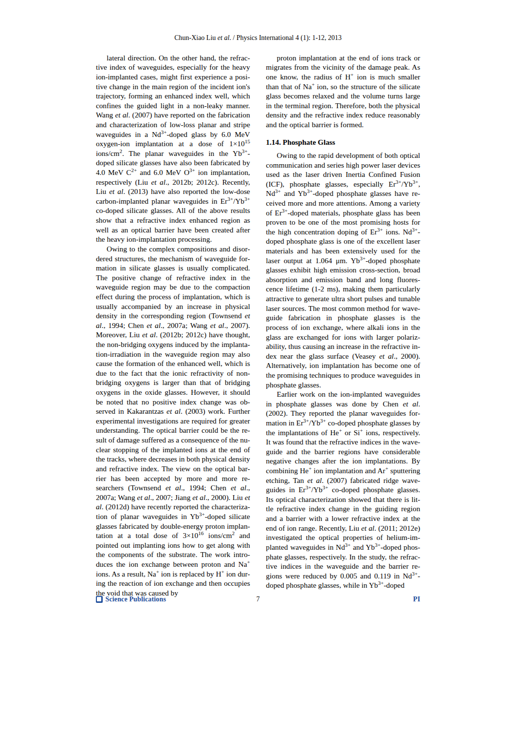Chun-Xiao Liu et al. / Physics International 4 (1): 1-12, 2013
lateral direction. On the other hand, the refractive index of waveguides, especially for the heavy ion-implanted cases, might first experience a positive change in the main region of the incident ion's trajectory, forming an enhanced index well, which confines the guided light in a non-leaky manner. Wang et al. (2007) have reported on the fabrication and characterization of low-loss planar and stripe waveguides in a Nd3+-doped glass by 6.0 MeV oxygen-ion implantation at a dose of 1×1015 ions/cm2. The planar waveguides in the Yb3+-doped silicate glasses have also been fabricated by 4.0 MeV C2+ and 6.0 MeV O3+ ion implantation, respectively (Liu et al., 2012b; 2012c). Recently, Liu et al. (2013) have also reported the low-dose carbon-implanted planar waveguides in Er3+/Yb3+ co-doped silicate glasses. All of the above results show that a refractive index enhanced region as well as an optical barrier have been created after the heavy ion-implantation processing.
Owing to the complex compositions and disordered structures, the mechanism of waveguide formation in silicate glasses is usually complicated. The positive change of refractive index in the waveguide region may be due to the compaction effect during the process of implantation, which is usually accompanied by an increase in physical density in the corresponding region (Townsend et al., 1994; Chen et al., 2007a; Wang et al., 2007). Moreover, Liu et al. (2012b; 2012c) have thought, the non-bridging oxygens induced by the implantation-irradiation in the waveguide region may also cause the formation of the enhanced well, which is due to the fact that the ionic refractivity of non-bridging oxygens is larger than that of bridging oxygens in the oxide glasses. However, it should be noted that no positive index change was observed in Kakarantzas et al. (2003) work. Further experimental investigations are required for greater understanding. The optical barrier could be the result of damage suffered as a consequence of the nuclear stopping of the implanted ions at the end of the tracks, where decreases in both physical density and refractive index. The view on the optical barrier has been accepted by more and more researchers (Townsend et al., 1994; Chen et al., 2007a; Wang et al., 2007; Jiang et al., 2000). Liu et al. (2012d) have recently reported the characterization of planar waveguides in Yb3+-doped silicate glasses fabricated by double-energy proton implantation at a total dose of 3×1016 ions/cm2 and pointed out implanting ions how to get along with the components of the substrate. The work introduces the ion exchange between proton and Na+ ions. As a result, Na+ ion is replaced by H+ ion during the reaction of ion exchange and then occupies the void that was caused by
proton implantation at the end of ions track or migrates from the vicinity of the damage peak. As one know, the radius of H+ ion is much smaller than that of Na+ ion, so the structure of the silicate glass becomes relaxed and the volume turns large in the terminal region. Therefore, both the physical density and the refractive index reduce reasonably and the optical barrier is formed.
1.14. Phosphate Glass
Owing to the rapid development of both optical communication and series high power laser devices used as the laser driven Inertia Confined Fusion (ICF), phosphate glasses, especially Er3+/Yb3+, Nd3+ and Yb3+-doped phosphate glasses have received more and more attentions. Among a variety of Er3+-doped materials, phosphate glass has been proven to be one of the most promising hosts for the high concentration doping of Er3+ ions. Nd3+-doped phosphate glass is one of the excellent laser materials and has been extensively used for the laser output at 1.064 μm. Yb3+-doped phosphate glasses exhibit high emission cross-section, broad absorption and emission band and long fluorescence lifetime (1-2 ms), making them particularly attractive to generate ultra short pulses and tunable laser sources. The most common method for waveguide fabrication in phosphate glasses is the process of ion exchange, where alkali ions in the glass are exchanged for ions with larger polarizability, thus causing an increase in the refractive index near the glass surface (Veasey et al., 2000). Alternatively, ion implantation has become one of the promising techniques to produce waveguides in phosphate glasses.
Earlier work on the ion-implanted waveguides in phosphate glasses was done by Chen et al. (2002). They reported the planar waveguides formation in Er3+/Yb3+ co-doped phosphate glasses by the implantations of He+ or Si+ ions, respectively. It was found that the refractive indices in the waveguide and the barrier regions have considerable negative changes after the ion implantations. By combining He+ ion implantation and Ar+ sputtering etching, Tan et al. (2007) fabricated ridge waveguides in Er3+/Yb3+ co-doped phosphate glasses. Its optical characterization showed that there is little refractive index change in the guiding region and a barrier with a lower refractive index at the end of ion range. Recently, Liu et al. (2011; 2012e) investigated the optical properties of helium-implanted waveguides in Nd3+ and Yb3+-doped phosphate glasses, respectively. In the study, the refractive indices in the waveguide and the barrier regions were reduced by 0.005 and 0.119 in Nd3+-doped phosphate glasses, while in Yb3+-doped
Science Publications
7
PI